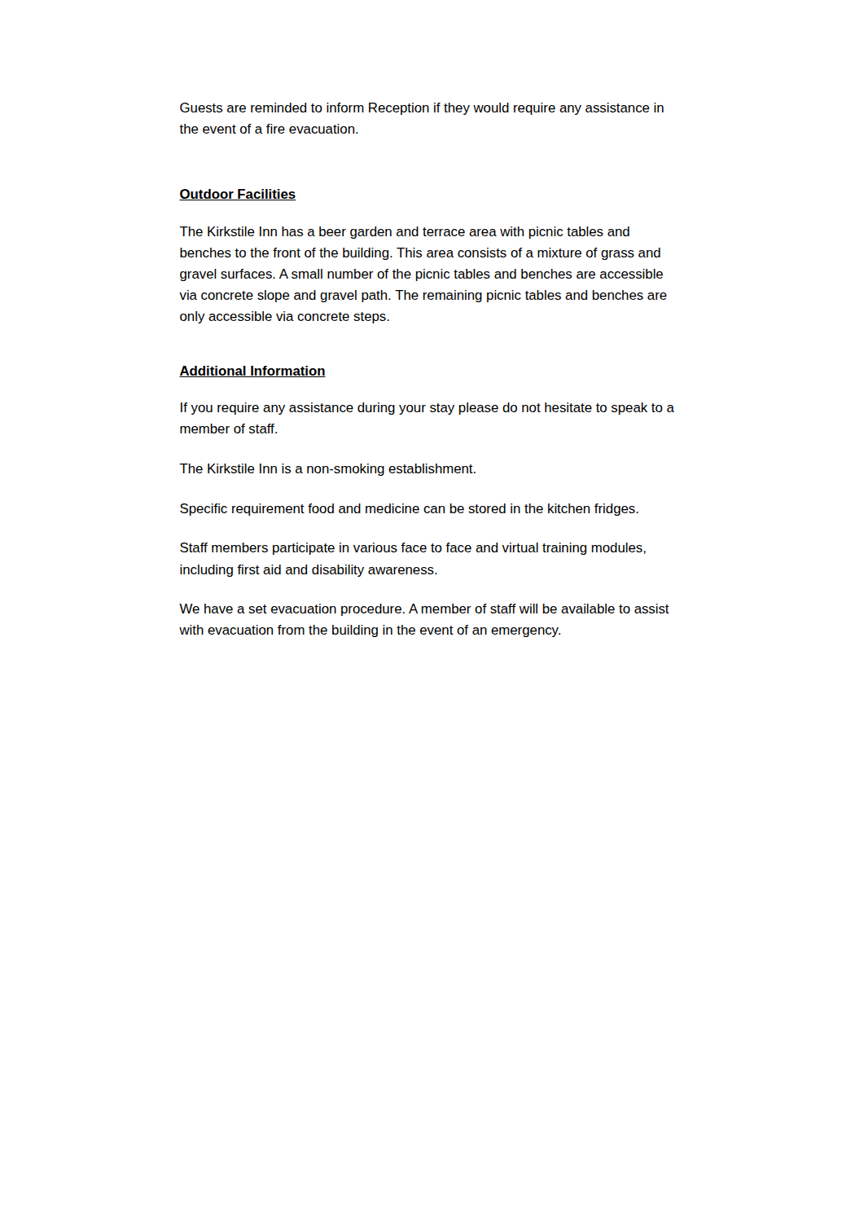Guests are reminded to inform Reception if they would require any assistance in the event of a fire evacuation.
Outdoor Facilities
The Kirkstile Inn has a beer garden and terrace area with picnic tables and benches to the front of the building. This area consists of a mixture of grass and gravel surfaces. A small number of the picnic tables and benches are accessible via concrete slope and gravel path. The remaining picnic tables and benches are only accessible via concrete steps.
Additional Information
If you require any assistance during your stay please do not hesitate to speak to a member of staff.
The Kirkstile Inn is a non-smoking establishment.
Specific requirement food and medicine can be stored in the kitchen fridges.
Staff members participate in various face to face and virtual training modules, including first aid and disability awareness.
We have a set evacuation procedure. A member of staff will be available to assist with evacuation from the building in the event of an emergency.